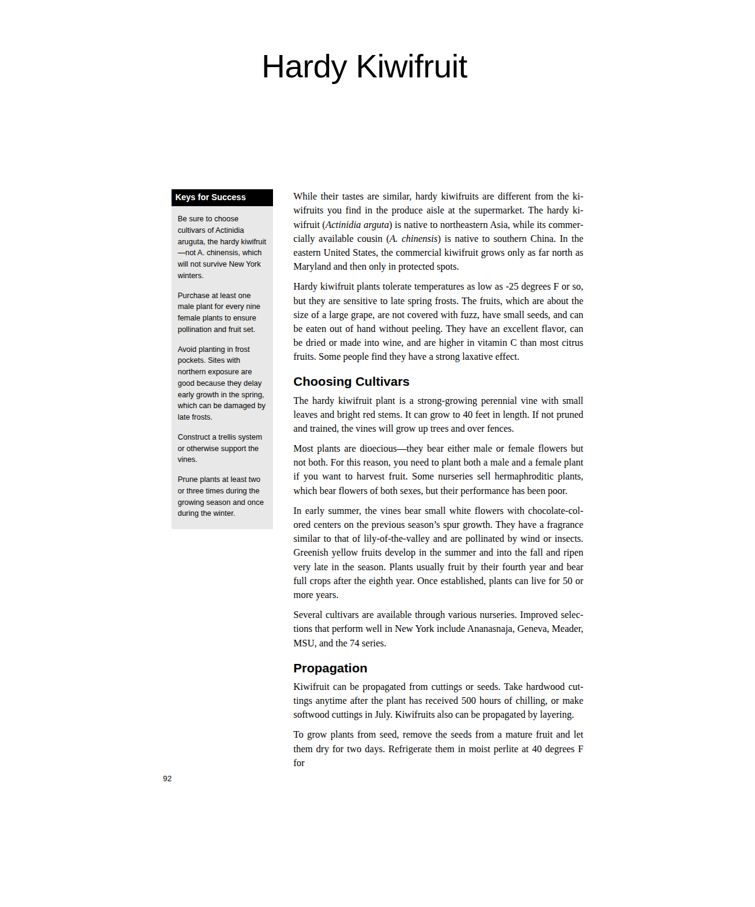Hardy Kiwifruit
Keys for Success
Be sure to choose cultivars of Actinidia aruguta, the hardy kiwifruit—not A. chinensis, which will not survive New York winters.
Purchase at least one male plant for every nine female plants to ensure pollination and fruit set.
Avoid planting in frost pockets. Sites with northern exposure are good because they delay early growth in the spring, which can be damaged by late frosts.
Construct a trellis system or otherwise support the vines.
Prune plants at least two or three times during the growing season and once during the winter.
While their tastes are similar, hardy kiwifruits are different from the kiwifruits you find in the produce aisle at the supermarket. The hardy kiwifruit (Actinidia arguta) is native to northeastern Asia, while its commercially available cousin (A. chinensis) is native to southern China. In the eastern United States, the commercial kiwifruit grows only as far north as Maryland and then only in protected spots.
Hardy kiwifruit plants tolerate temperatures as low as -25 degrees F or so, but they are sensitive to late spring frosts. The fruits, which are about the size of a large grape, are not covered with fuzz, have small seeds, and can be eaten out of hand without peeling. They have an excellent flavor, can be dried or made into wine, and are higher in vitamin C than most citrus fruits. Some people find they have a strong laxative effect.
Choosing Cultivars
The hardy kiwifruit plant is a strong-growing perennial vine with small leaves and bright red stems. It can grow to 40 feet in length. If not pruned and trained, the vines will grow up trees and over fences.
Most plants are dioecious—they bear either male or female flowers but not both. For this reason, you need to plant both a male and a female plant if you want to harvest fruit. Some nurseries sell hermaphroditic plants, which bear flowers of both sexes, but their performance has been poor.
In early summer, the vines bear small white flowers with chocolate-colored centers on the previous season’s spur growth. They have a fragrance similar to that of lily-of-the-valley and are pollinated by wind or insects. Greenish yellow fruits develop in the summer and into the fall and ripen very late in the season. Plants usually fruit by their fourth year and bear full crops after the eighth year. Once established, plants can live for 50 or more years.
Several cultivars are available through various nurseries. Improved selections that perform well in New York include Ananasnaja, Geneva, Meader, MSU, and the 74 series.
Propagation
Kiwifruit can be propagated from cuttings or seeds. Take hardwood cuttings anytime after the plant has received 500 hours of chilling, or make softwood cuttings in July. Kiwifruits also can be propagated by layering.
To grow plants from seed, remove the seeds from a mature fruit and let them dry for two days. Refrigerate them in moist perlite at 40 degrees F for
92